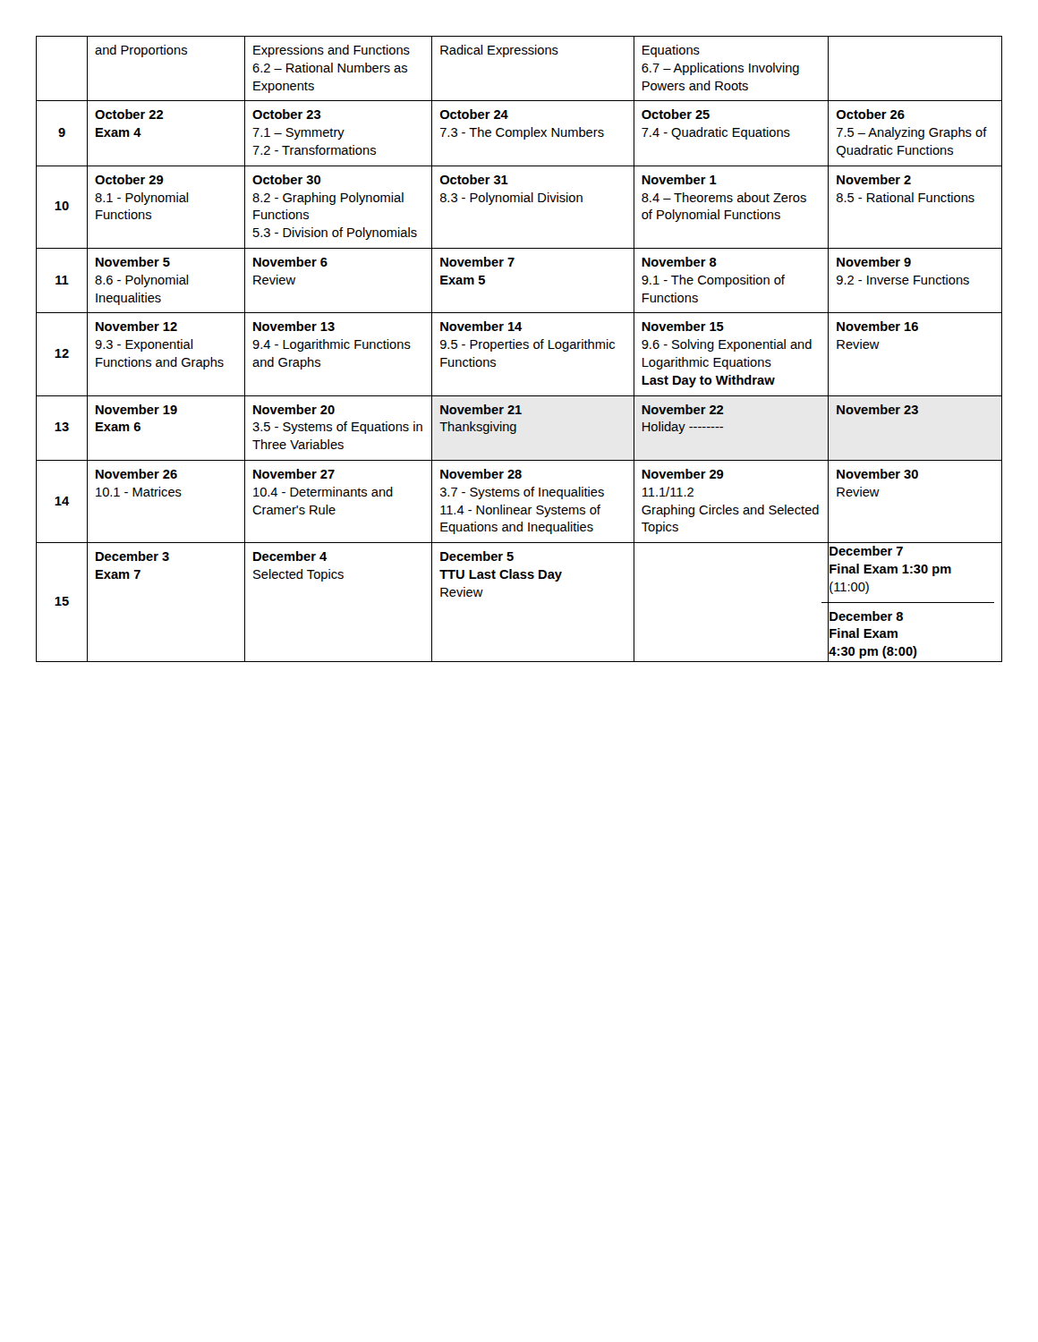| | and Proportions | Expressions and Functions 6.2 – Rational Numbers as Exponents | Radical Expressions | Equations 6.7 – Applications Involving Powers and Roots | |
| 9 | October 22 Exam 4 | October 23 7.1 – Symmetry 7.2 - Transformations | October 24 7.3 - The Complex Numbers | October 25 7.4 - Quadratic Equations | October 26 7.5 – Analyzing Graphs of Quadratic Functions |
| 10 | October 29 8.1 - Polynomial Functions | October 30 8.2 - Graphing Polynomial Functions 5.3 - Division of Polynomials | October 31 8.3 - Polynomial Division | November 1 8.4 – Theorems about Zeros of Polynomial Functions | November 2 8.5 - Rational Functions |
| 11 | November 5 8.6 - Polynomial Inequalities | November 6 Review | November 7 Exam 5 | November 8 9.1 - The Composition of Functions | November 9 9.2 - Inverse Functions |
| 12 | November 12 9.3 - Exponential Functions and Graphs | November 13 9.4 - Logarithmic Functions and Graphs | November 14 9.5 - Properties of Logarithmic Functions | November 15 9.6 - Solving Exponential and Logarithmic Equations Last Day to Withdraw | November 16 Review |
| 13 | November 19 Exam 6 | November 20 3.5 - Systems of Equations in Three Variables | November 21 Thanksgiving | November 22 Holiday -------- | November 23 |
| 14 | November 26 10.1 - Matrices | November 27 10.4 - Determinants and Cramer's Rule | November 28 3.7 - Systems of Inequalities 11.4 - Nonlinear Systems of Equations and Inequalities | November 29 11.1/11.2 Graphing Circles and Selected Topics | November 30 Review |
| 15 | December 3 Exam 7 | December 4 Selected Topics | December 5 TTU Last Class Day Review | | / December 7 Final Exam 1:30 pm (11:00) / / December 8 Final Exam 4:30 pm (8:00) / |